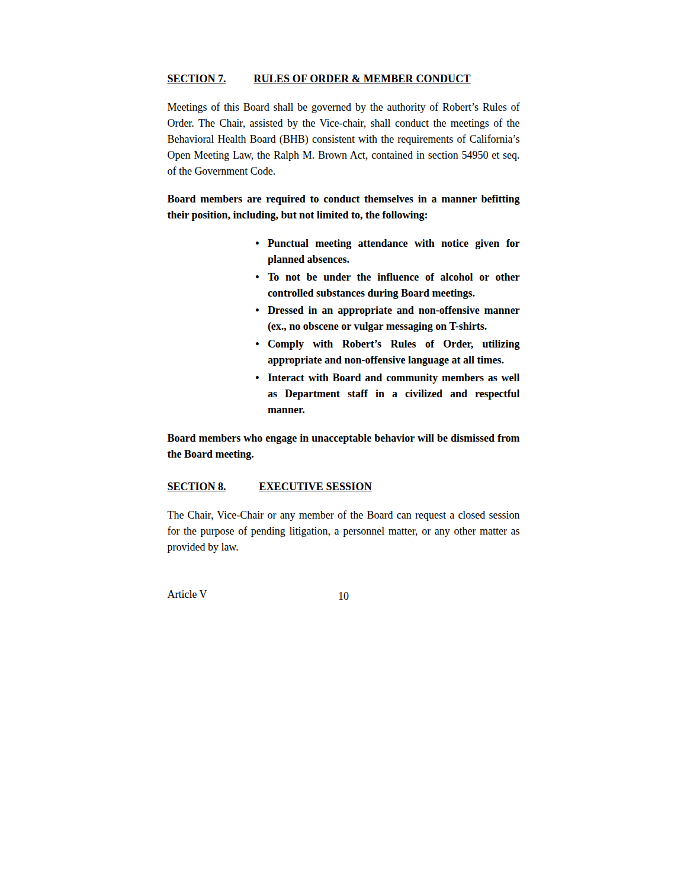SECTION 7. RULES OF ORDER & MEMBER CONDUCT
Meetings of this Board shall be governed by the authority of Robert’s Rules of Order. The Chair, assisted by the Vice-chair, shall conduct the meetings of the Behavioral Health Board (BHB) consistent with the requirements of California’s Open Meeting Law, the Ralph M. Brown Act, contained in section 54950 et seq. of the Government Code.
Board members are required to conduct themselves in a manner befitting their position, including, but not limited to, the following:
Punctual meeting attendance with notice given for planned absences.
To not be under the influence of alcohol or other controlled substances during Board meetings.
Dressed in an appropriate and non-offensive manner (ex., no obscene or vulgar messaging on T-shirts.
Comply with Robert’s Rules of Order, utilizing appropriate and non-offensive language at all times.
Interact with Board and community members as well as Department staff in a civilized and respectful manner.
Board members who engage in unacceptable behavior will be dismissed from the Board meeting.
SECTION 8. EXECUTIVE SESSION
The Chair, Vice-Chair or any member of the Board can request a closed session for the purpose of pending litigation, a personnel matter, or any other matter as provided by law.
10
Article V